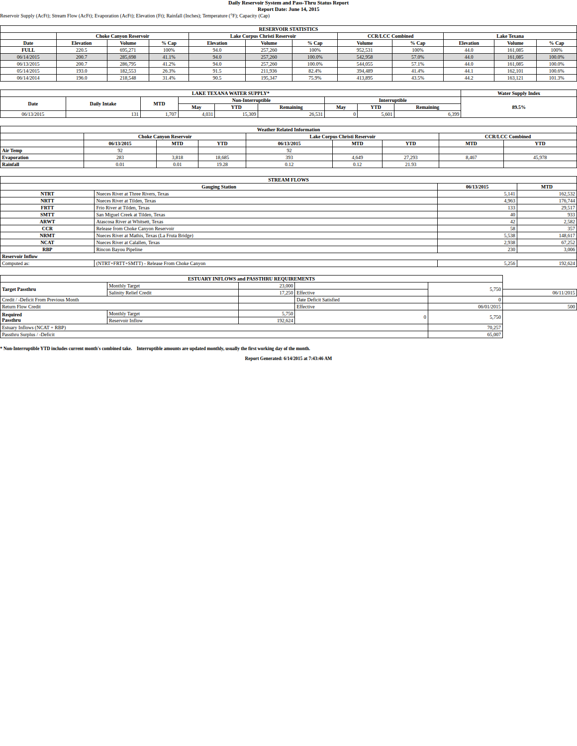Daily Reservoir System and Pass-Thru Status Report
Report Date: June 14, 2015
Reservoir Supply (AcFt); Stream Flow (AcFt); Evaporation (AcFt); Elevation (Ft); Rainfall (Inches); Temperature (°F); Capacity (Cap)
| RESERVOIR STATISTICS |
| --- |
| | Choke Canyon Reservoir | Lake Corpus Christi Reservoir | CCR/LCC Combined | Lake Texana |
| Date | Elevation | Volume | % Cap | Elevation | Volume | % Cap | Volume | % Cap | Elevation | Volume | % Cap |
| FULL | 220.5 | 695,271 | 100% | 94.0 | 257,260 | 100% | 952,531 | 100% | 44.0 | 161,085 | 100% |
| 06/14/2015 | 200.7 | 285,698 | 41.1% | 94.0 | 257,260 | 100.0% | 542,958 | 57.0% | 44.0 | 161,085 | 100.0% |
| 06/13/2015 | 200.7 | 286,795 | 41.2% | 94.0 | 257,260 | 100.0% | 544,055 | 57.1% | 44.0 | 161,085 | 100.0% |
| 05/14/2015 | 193.0 | 182,553 | 26.3% | 91.5 | 211,936 | 82.4% | 394,489 | 41.4% | 44.1 | 162,101 | 100.6% |
| 06/14/2014 | 196.0 | 218,548 | 31.4% | 90.5 | 195,347 | 75.9% | 413,895 | 43.5% | 44.2 | 163,121 | 101.3% |
| LAKE TEXANA WATER SUPPLY* | Water Supply Index |
| --- | --- |
| Date | Daily Intake | MTD | Non-Interruptible | Interruptible | 89.5% |
| May | YTD | Remaining | May | YTD | Remaining |
| 06/13/2015 | 131 | 1,707 | 4,031 | 15,309 | 26,531 | 0 | 5,601 | 6,399 |
| Weather Related Information |
| --- |
| | Choke Canyon Reservoir | Lake Corpus Christi Reservoir | CCR/LCC Combined |
| | 06/13/2015 | MTD | YTD | 06/13/2015 | MTD | YTD | MTD | YTD |
| Air Temp | 92 | | | 92 | | | | |
| Evaporation | 283 | 3,818 | 18,685 | 393 | 4,649 | 27,293 | 8,467 | 45,978 |
| Rainfall | 0.01 | 0.01 | 19.28 | 0.12 | 0.12 | 21.93 | | |
| STREAM FLOWS |
| --- |
| Gauging Station | 06/13/2015 | MTD |
| NTRT | Nueces River at Three Rivers, Texas | 5,141 | 162,532 |
| NRTT | Nueces River at Tilden, Texas | 4,963 | 176,744 |
| FRTT | Frio River at Tilden, Texas | 133 | 29,517 |
| SMTT | San Miguel Creek at Tilden, Texas | 40 | 933 |
| ARWT | Atascosa River at Whitsett, Texas | 42 | 2,582 |
| CCR | Release from Choke Canyon Reservoir | 58 | 357 |
| NRMT | Nueces River at Mathis, Texas (La Fruta Bridge) | 5,538 | 148,617 |
| NCAT | Nueces River at Calallen, Texas | 2,938 | 67,252 |
| RBP | Rincon Bayou Pipeline | 230 | 3,006 |
| Reservoir Inflow |
| Computed as: | (NTRT+FRTT+SMTT) - Release From Choke Canyon | 5,256 | 192,624 |
| ESTUARY INFLOWS and PASSTHRU REQUIREMENTS |
| --- |
| Target Passthru | Monthly Target | 23,000 | | 5,750 |
| Salinity Relief Credit | 17,250 | Effective | 06/11/2015 |
| Credit / -Deficit From Previous Month | | Date Deficit Satisfied | 0 |
| Return Flow Credit | | Effective | 06/01/2015 | 500 |
| Required Passthru | Monthly Target | 5,750 | 0 | 5,750 |
| Reservoir Inflow | 192,624 |
| Estuary Inflows (NCAT + RBP) | 70,257 |
| Passthru Surplus / -Deficit | 65,007 |
* Non-Interruptible YTD includes current month's combined take. Interruptible amounts are updated monthly, usually the first working day of the month.
Report Generated: 6/14/2015 at 7:43:46 AM